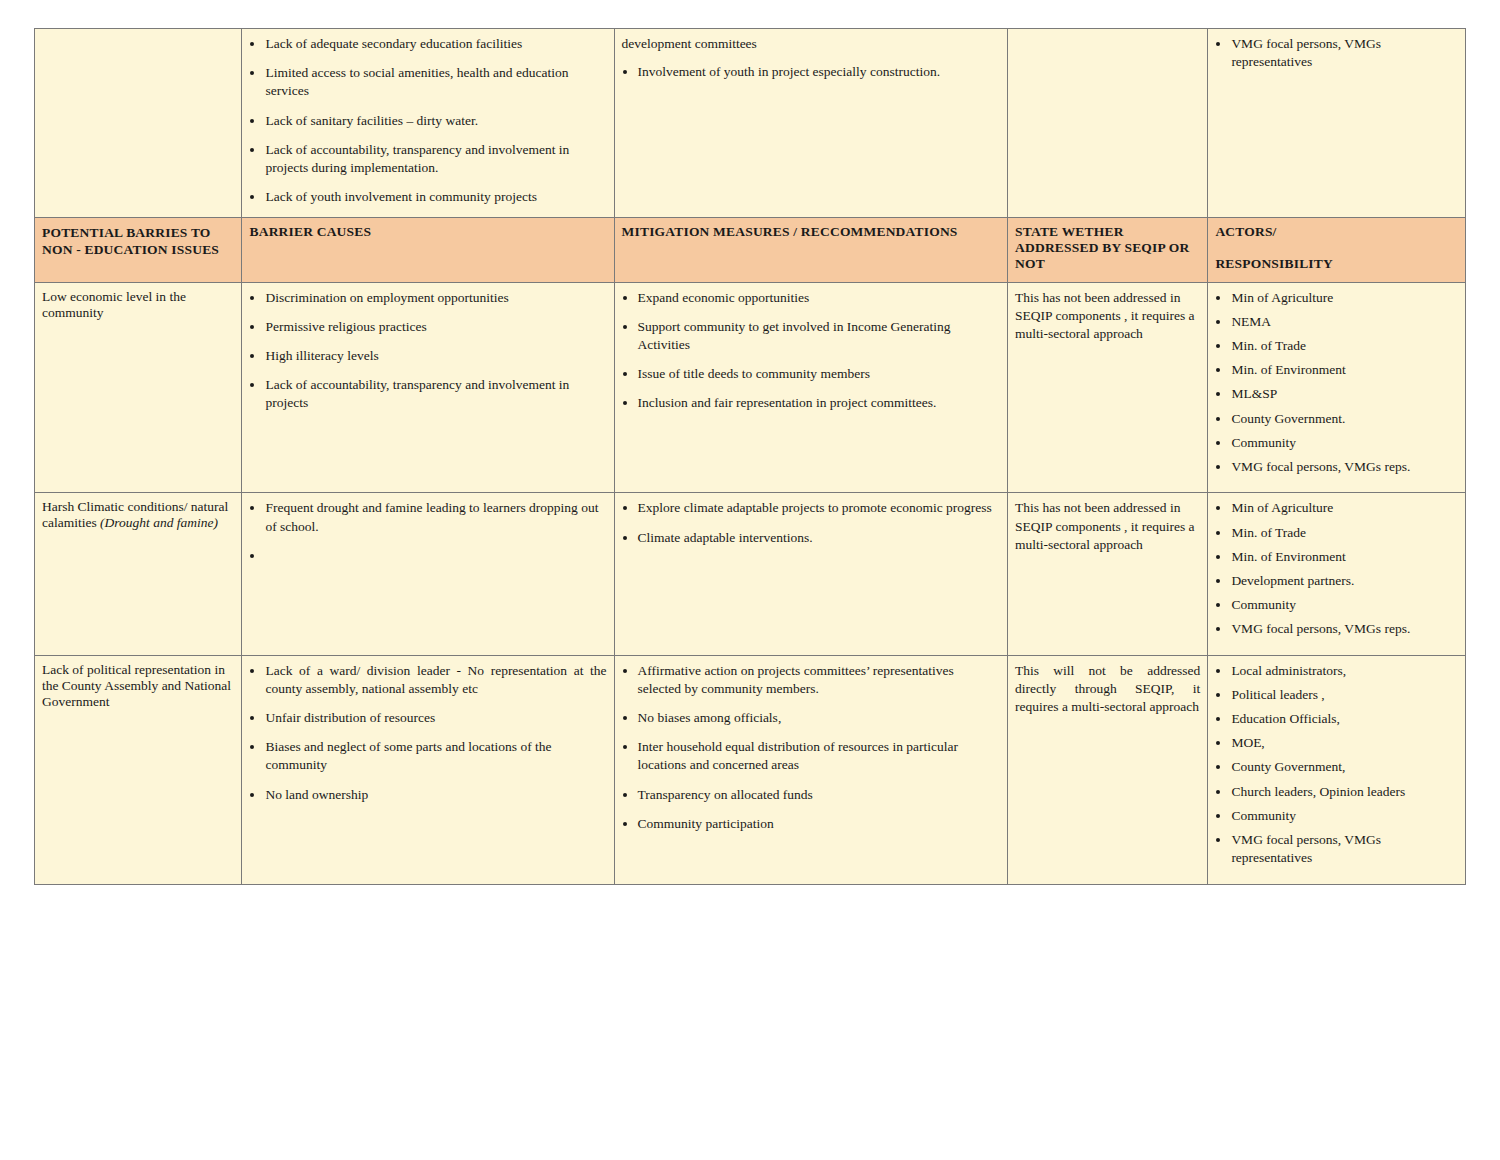| | Lack of adequate secondary education facilities Limited access to social amenities, health and education services Lack of sanitary facilities – dirty water. Lack of accountability, transparency and involvement in projects during implementation. Lack of youth involvement in community projects | development committees Involvement of youth in project especially construction. | | VMG focal persons, VMGs representatives |
| POTENTIAL BARRIES TO NON - EDUCATION ISSUES | BARRIER CAUSES | MITIGATION MEASURES / RECCOMMENDATIONS | STATE WETHER ADDRESSED BY SEQIP OR NOT | ACTORS/ RESPONSIBILITY |
| Low economic level in the community | Discrimination on employment opportunities Permissive religious practices High illiteracy levels Lack of accountability, transparency and involvement in projects | Expand economic opportunities Support community to get involved in Income Generating Activities Issue of title deeds to community members Inclusion and fair representation in project committees. | This has not been addressed in SEQIP components , it requires a multi-sectoral approach | Min of Agriculture NEMA Min. of Trade Min. of Environment ML&SP County Government. Community VMG focal persons, VMGs reps. |
| Harsh Climatic conditions/ natural calamities (Drought and famine) | Frequent drought and famine leading to learners dropping out of school. | Explore climate adaptable projects to promote economic progress Climate adaptable interventions. | This has not been addressed in SEQIP components , it requires a multi-sectoral approach | Min of Agriculture Min. of Trade Min. of Environment Development partners. Community VMG focal persons, VMGs reps. |
| Lack of political representation in the County Assembly and National Government | Lack of a ward/ division leader - No representation at the county assembly, national assembly etc Unfair distribution of resources Biases and neglect of some parts and locations of the community No land ownership | Affirmative action on projects committees’ representatives selected by community members. No biases among officials, Inter household equal distribution of resources in particular locations and concerned areas Transparency on allocated funds Community participation | This will not be addressed directly through SEQIP, it requires a multi-sectoral approach | Local administrators, Political leaders , Education Officials, MOE, County Government, Church leaders, Opinion leaders Community VMG focal persons, VMGs representatives |